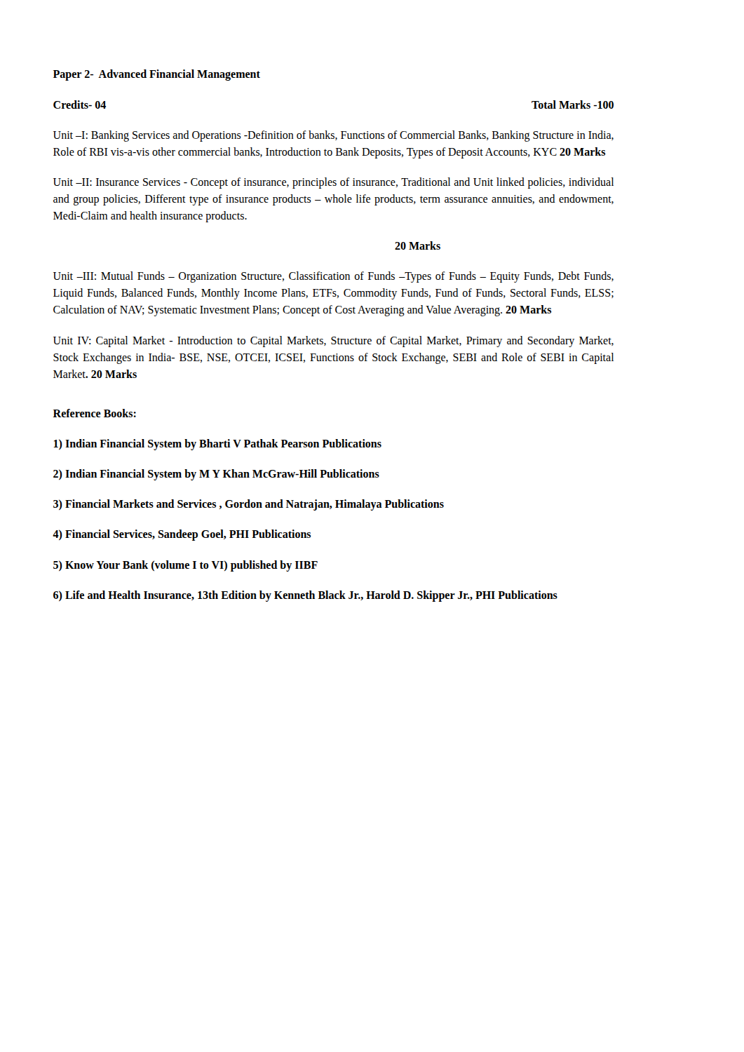Paper 2- Advanced Financial Management
Credits- 04 Total Marks -100
Unit –I: Banking Services and Operations -Definition of banks, Functions of Commercial Banks, Banking Structure in India, Role of RBI vis-a-vis other commercial banks, Introduction to Bank Deposits, Types of Deposit Accounts, KYC 20 Marks
Unit –II: Insurance Services - Concept of insurance, principles of insurance, Traditional and Unit linked policies, individual and group policies, Different type of insurance products – whole life products, term assurance annuities, and endowment, Medi-Claim and health insurance products.
20 Marks
Unit –III: Mutual Funds – Organization Structure, Classification of Funds –Types of Funds – Equity Funds, Debt Funds, Liquid Funds, Balanced Funds, Monthly Income Plans, ETFs, Commodity Funds, Fund of Funds, Sectoral Funds, ELSS; Calculation of NAV; Systematic Investment Plans; Concept of Cost Averaging and Value Averaging. 20 Marks
Unit IV: Capital Market - Introduction to Capital Markets, Structure of Capital Market, Primary and Secondary Market, Stock Exchanges in India- BSE, NSE, OTCEI, ICSEI, Functions of Stock Exchange, SEBI and Role of SEBI in Capital Market. 20 Marks
Reference Books:
1) Indian Financial System by Bharti V Pathak Pearson Publications
2) Indian Financial System by M Y Khan McGraw-Hill Publications
3) Financial Markets and Services , Gordon and Natrajan, Himalaya Publications
4) Financial Services, Sandeep Goel, PHI Publications
5) Know Your Bank (volume I to VI) published by IIBF
6) Life and Health Insurance, 13th Edition by Kenneth Black Jr., Harold D. Skipper Jr., PHI Publications